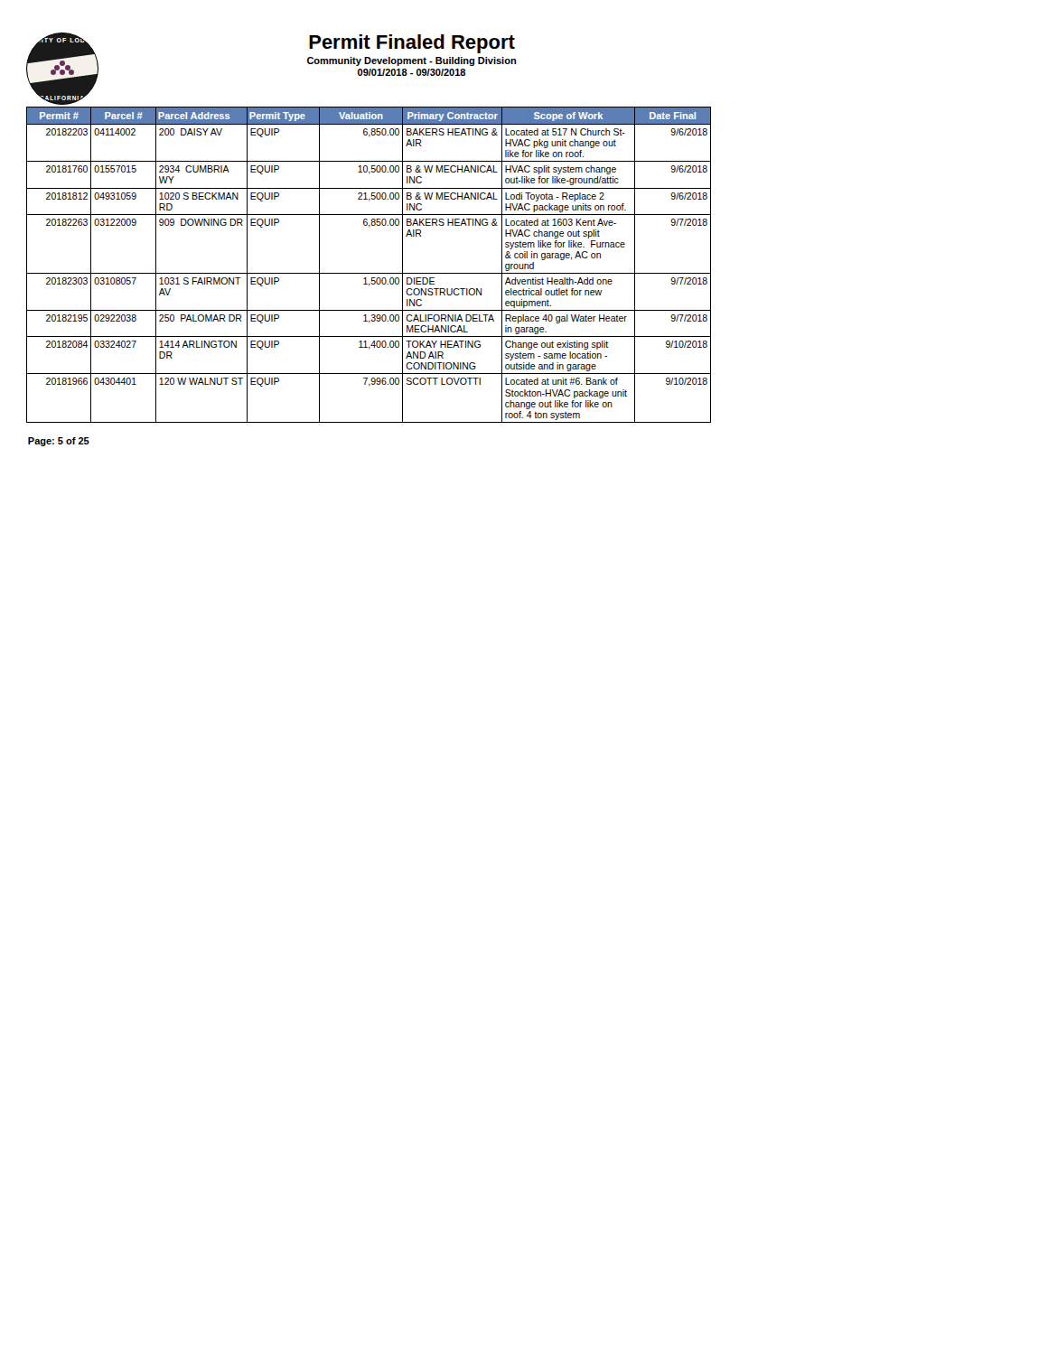CITY OF LODI
CALIFORNIA
Permit Finaled Report
Community Development - Building Division
09/01/2018 - 09/30/2018
| Permit # | Parcel # | Parcel Address | Permit Type | Valuation | Primary Contractor | Scope of Work | Date Final |
| --- | --- | --- | --- | --- | --- | --- | --- |
| 20182203 | 04114002 | 200 DAISY AV | EQUIP | 6,850.00 | BAKERS HEATING & AIR | Located at 517 N Church St-HVAC pkg unit change out like for like on roof. | 9/6/2018 |
| 20181760 | 01557015 | 2934 CUMBRIA WY | EQUIP | 10,500.00 | B & W MECHANICAL INC | HVAC split system change out-like for like-ground/attic | 9/6/2018 |
| 20181812 | 04931059 | 1020 S BECKMAN RD | EQUIP | 21,500.00 | B & W MECHANICAL INC | Lodi Toyota - Replace 2 HVAC package units on roof. | 9/6/2018 |
| 20182263 | 03122009 | 909 DOWNING DR | EQUIP | 6,850.00 | BAKERS HEATING & AIR | Located at 1603 Kent Ave-HVAC change out split system like for like. Furnace & coil in garage, AC on ground | 9/7/2018 |
| 20182303 | 03108057 | 1031 S FAIRMONT AV | EQUIP | 1,500.00 | DIEDE CONSTRUCTION INC | Adventist Health-Add one electrical outlet for new equipment. | 9/7/2018 |
| 20182195 | 02922038 | 250 PALOMAR DR | EQUIP | 1,390.00 | CALIFORNIA DELTA MECHANICAL | Replace 40 gal Water Heater in garage. | 9/7/2018 |
| 20182084 | 03324027 | 1414 ARLINGTON DR | EQUIP | 11,400.00 | TOKAY HEATING AND AIR CONDITIONING | Change out existing split system - same location - outside and in garage | 9/10/2018 |
| 20181966 | 04304401 | 120 W WALNUT ST | EQUIP | 7,996.00 | SCOTT LOVOTTI | Located at unit #6. Bank of Stockton-HVAC package unit change out like for like on roof. 4 ton system | 9/10/2018 |
Page: 5 of 25